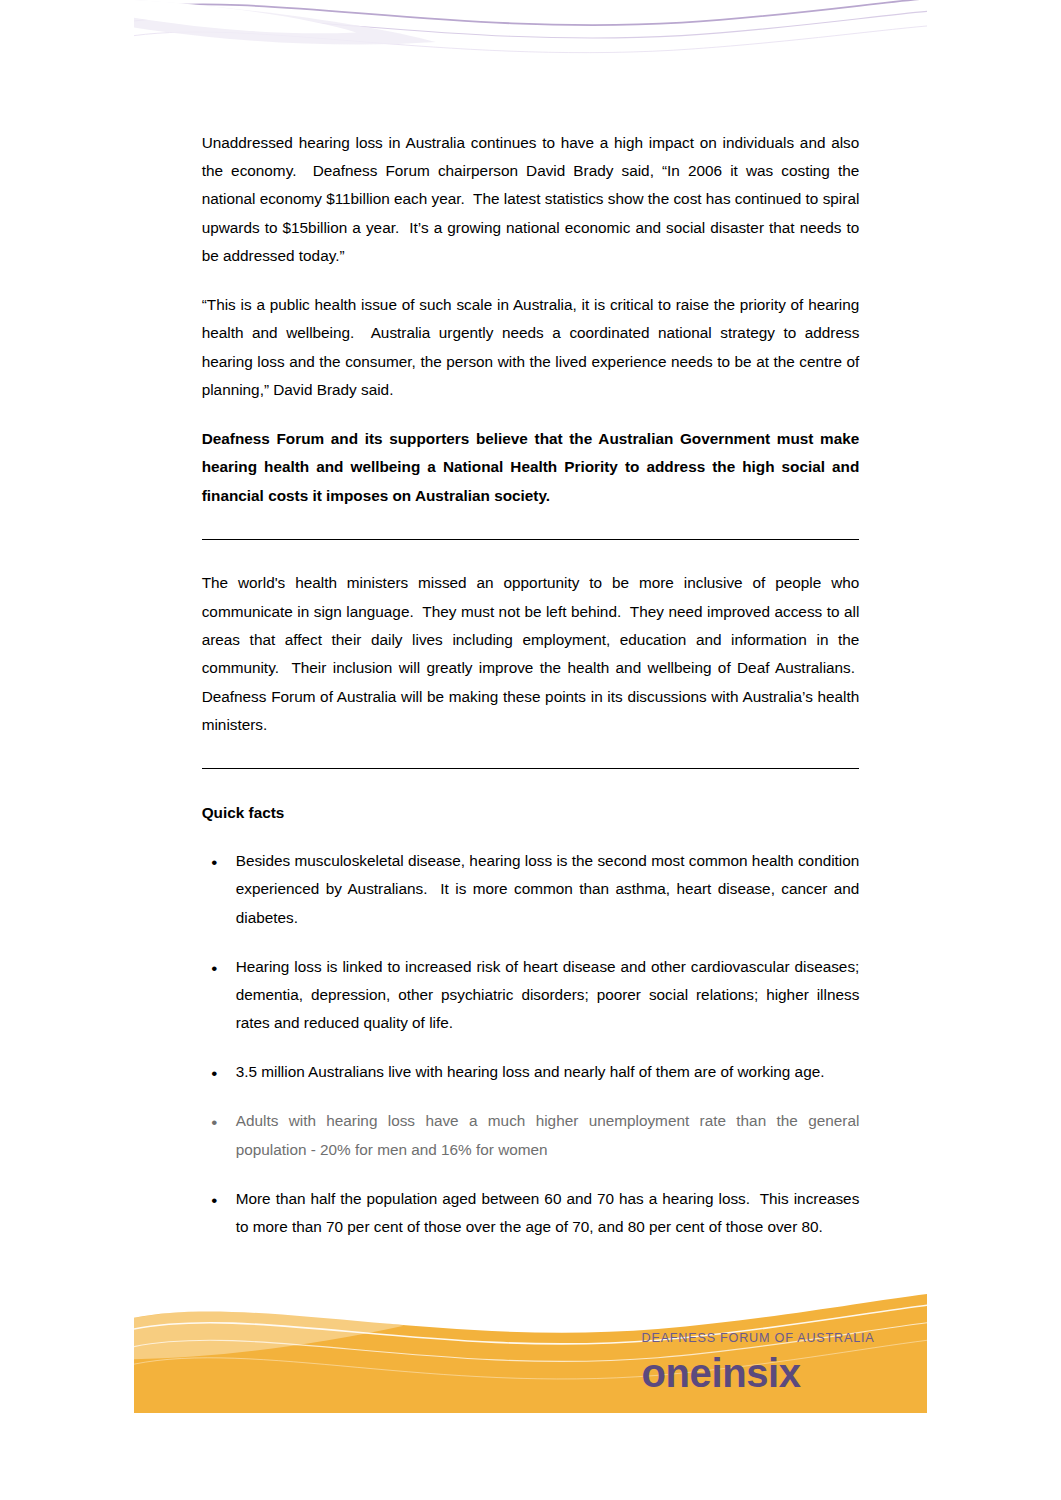Unaddressed hearing loss in Australia continues to have a high impact on individuals and also the economy. Deafness Forum chairperson David Brady said, “In 2006 it was costing the national economy $11billion each year. The latest statistics show the cost has continued to spiral upwards to $15billion a year. It’s a growing national economic and social disaster that needs to be addressed today.”
“This is a public health issue of such scale in Australia, it is critical to raise the priority of hearing health and wellbeing. Australia urgently needs a coordinated national strategy to address hearing loss and the consumer, the person with the lived experience needs to be at the centre of planning,” David Brady said.
Deafness Forum and its supporters believe that the Australian Government must make hearing health and wellbeing a National Health Priority to address the high social and financial costs it imposes on Australian society.
The world's health ministers missed an opportunity to be more inclusive of people who communicate in sign language. They must not be left behind. They need improved access to all areas that affect their daily lives including employment, education and information in the community. Their inclusion will greatly improve the health and wellbeing of Deaf Australians. Deafness Forum of Australia will be making these points in its discussions with Australia’s health ministers.
Quick facts
Besides musculoskeletal disease, hearing loss is the second most common health condition experienced by Australians. It is more common than asthma, heart disease, cancer and diabetes.
Hearing loss is linked to increased risk of heart disease and other cardiovascular diseases; dementia, depression, other psychiatric disorders; poorer social relations; higher illness rates and reduced quality of life.
3.5 million Australians live with hearing loss and nearly half of them are of working age.
Adults with hearing loss have a much higher unemployment rate than the general population - 20% for men and 16% for women
More than half the population aged between 60 and 70 has a hearing loss. This increases to more than 70 per cent of those over the age of 70, and 80 per cent of those over 80.
DEAFNESS FORUM OF AUSTRALIA
oneinsix